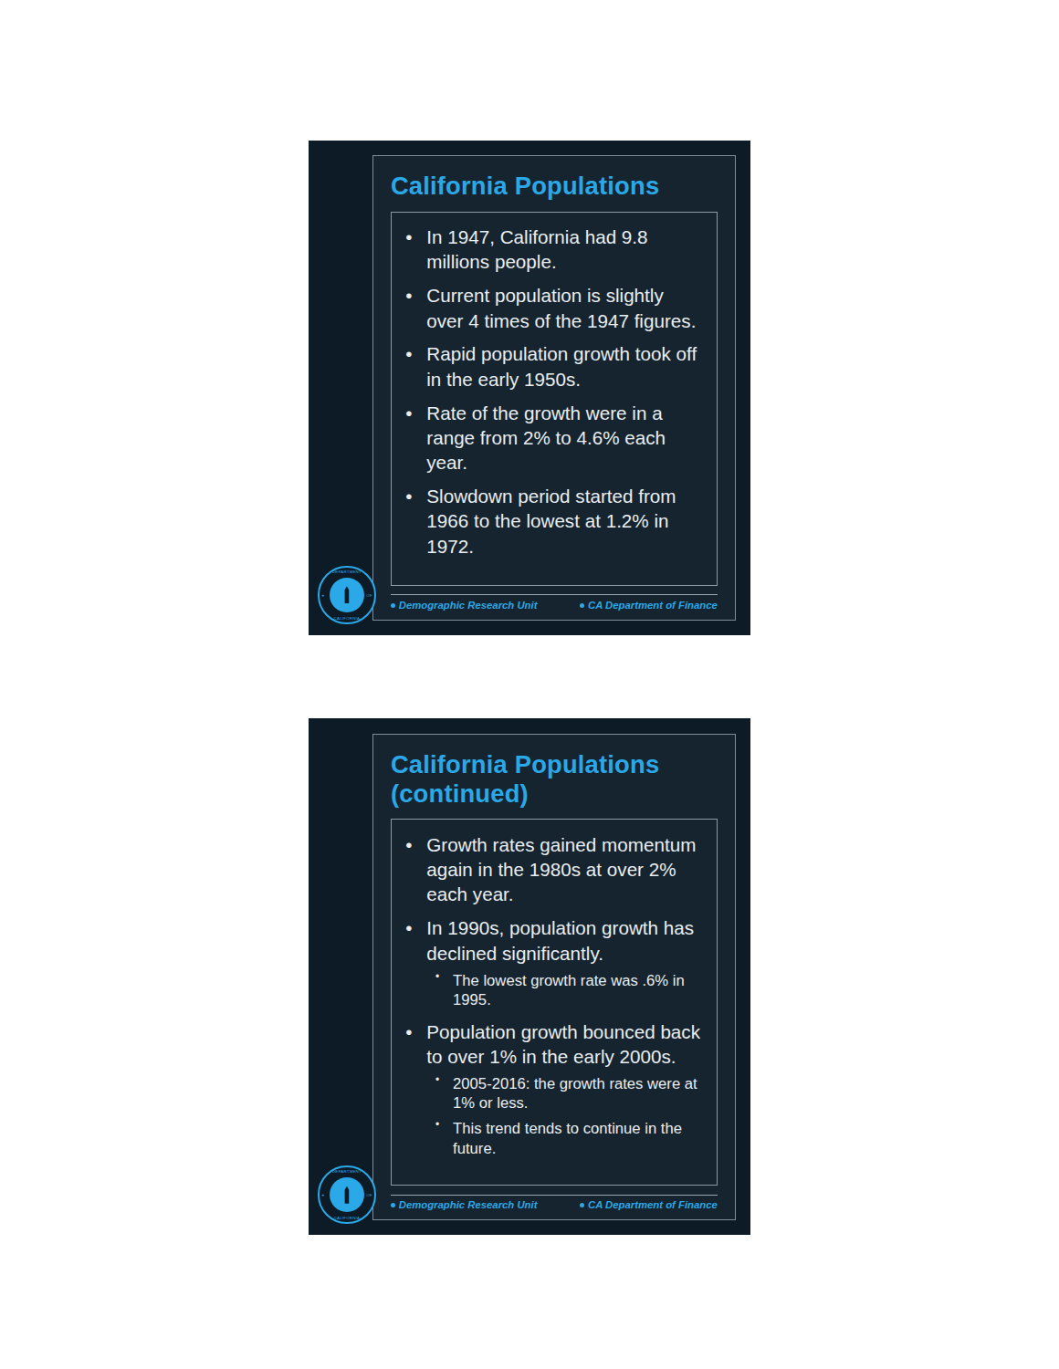California Populations
In 1947, California had 9.8 millions people.
Current population is slightly over 4 times of the 1947 figures.
Rapid population growth took off in the early 1950s.
Rate of the growth were in a range from 2% to 4.6% each year.
Slowdown period started from 1966 to the lowest at 1.2% in 1972.
Demographic Research Unit CA Department of Finance
DEPARTMENT
OF
CALIFORNIA
★
California Populations (continued)
Growth rates gained momentum again in the 1980s at over 2% each year.
In 1990s, population growth has declined significantly.
The lowest growth rate was .6% in 1995.
Population growth bounced back to over 1% in the early 2000s.
2005-2016: the growth rates were at 1% or less.
This trend tends to continue in the future.
Demographic Research Unit CA Department of Finance
DEPARTMENT
OF
CALIFORNIA
★